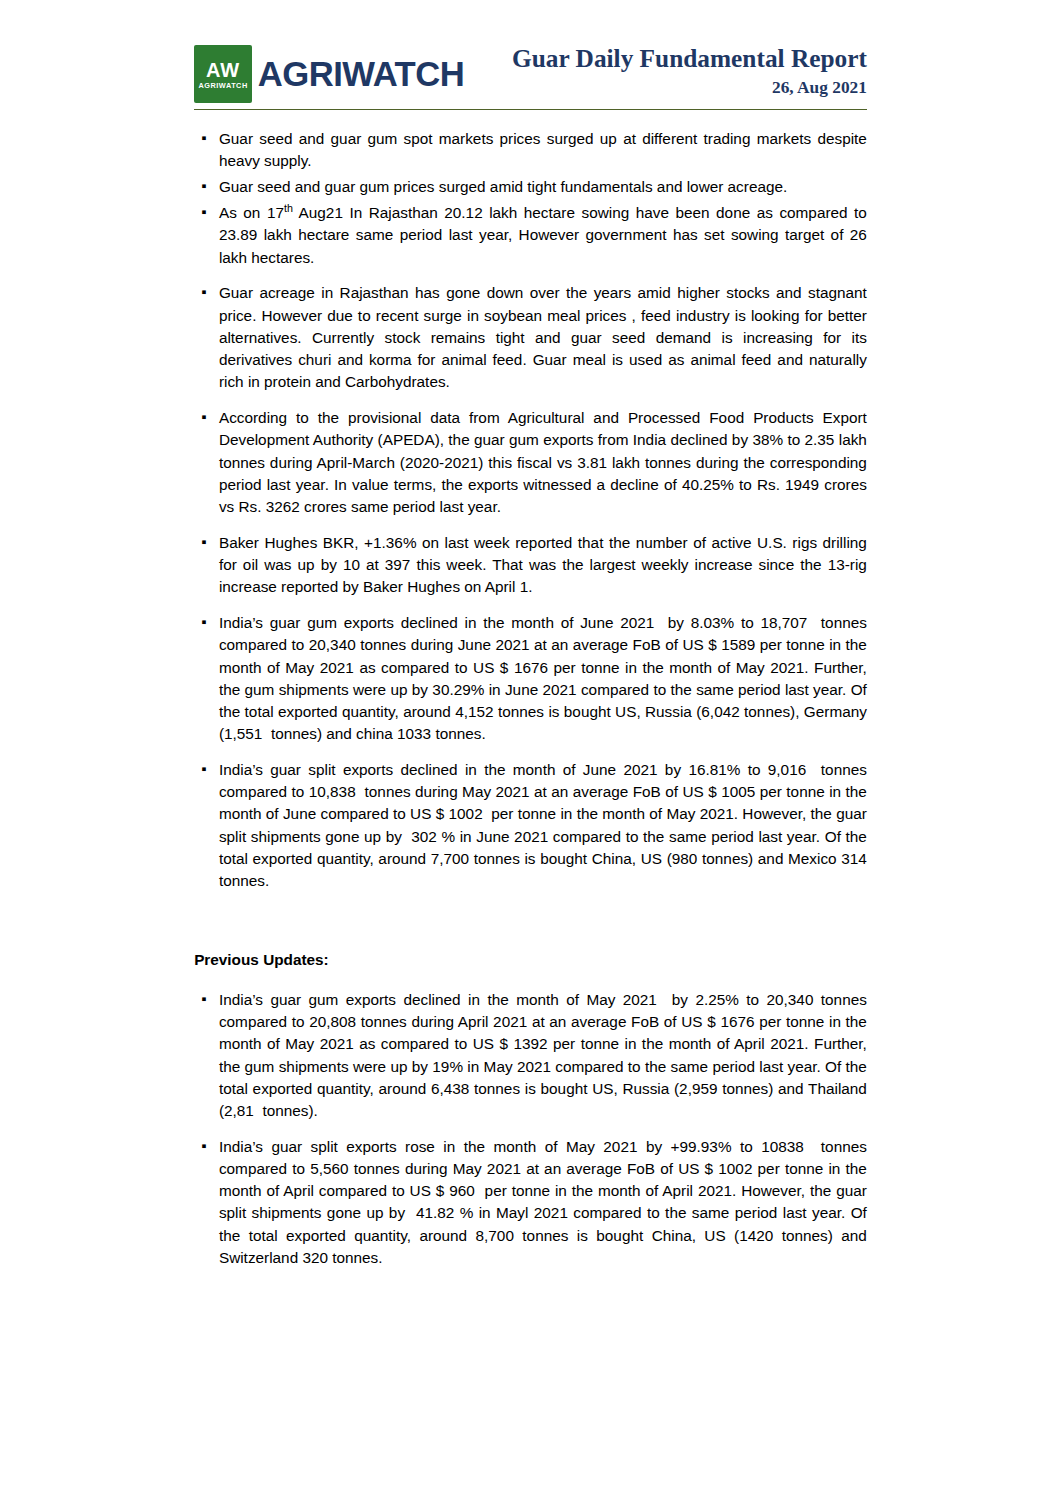AW AGRIWATCH
AGRIWATCH
Guar Daily Fundamental Report
26, Aug 2021
Guar seed and guar gum spot markets prices surged up at different trading markets despite heavy supply.
Guar seed and guar gum prices surged amid tight fundamentals and lower acreage.
As on 17th Aug21 In Rajasthan 20.12 lakh hectare sowing have been done as compared to 23.89 lakh hectare same period last year, However government has set sowing target of 26 lakh hectares.
Guar acreage in Rajasthan has gone down over the years amid higher stocks and stagnant price. However due to recent surge in soybean meal prices , feed industry is looking for better alternatives. Currently stock remains tight and guar seed demand is increasing for its derivatives churi and korma for animal feed. Guar meal is used as animal feed and naturally rich in protein and Carbohydrates.
According to the provisional data from Agricultural and Processed Food Products Export Development Authority (APEDA), the guar gum exports from India declined by 38% to 2.35 lakh tonnes during April-March (2020-2021) this fiscal vs 3.81 lakh tonnes during the corresponding period last year. In value terms, the exports witnessed a decline of 40.25% to Rs. 1949 crores vs Rs. 3262 crores same period last year.
Baker Hughes BKR, +1.36% on last week reported that the number of active U.S. rigs drilling for oil was up by 10 at 397 this week. That was the largest weekly increase since the 13-rig increase reported by Baker Hughes on April 1.
India’s guar gum exports declined in the month of June 2021 by 8.03% to 18,707 tonnes compared to 20,340 tonnes during June 2021 at an average FoB of US $ 1589 per tonne in the month of May 2021 as compared to US $ 1676 per tonne in the month of May 2021. Further, the gum shipments were up by 30.29% in June 2021 compared to the same period last year. Of the total exported quantity, around 4,152 tonnes is bought US, Russia (6,042 tonnes), Germany (1,551 tonnes) and china 1033 tonnes.
India’s guar split exports declined in the month of June 2021 by 16.81% to 9,016 tonnes compared to 10,838 tonnes during May 2021 at an average FoB of US $ 1005 per tonne in the month of June compared to US $ 1002 per tonne in the month of May 2021. However, the guar split shipments gone up by 302 % in June 2021 compared to the same period last year. Of the total exported quantity, around 7,700 tonnes is bought China, US (980 tonnes) and Mexico 314 tonnes.
Previous Updates:
India’s guar gum exports declined in the month of May 2021 by 2.25% to 20,340 tonnes compared to 20,808 tonnes during April 2021 at an average FoB of US $ 1676 per tonne in the month of May 2021 as compared to US $ 1392 per tonne in the month of April 2021. Further, the gum shipments were up by 19% in May 2021 compared to the same period last year. Of the total exported quantity, around 6,438 tonnes is bought US, Russia (2,959 tonnes) and Thailand (2,81 tonnes).
India’s guar split exports rose in the month of May 2021 by +99.93% to 10838 tonnes compared to 5,560 tonnes during May 2021 at an average FoB of US $ 1002 per tonne in the month of April compared to US $ 960 per tonne in the month of April 2021. However, the guar split shipments gone up by 41.82 % in Mayl 2021 compared to the same period last year. Of the total exported quantity, around 8,700 tonnes is bought China, US (1420 tonnes) and Switzerland 320 tonnes.